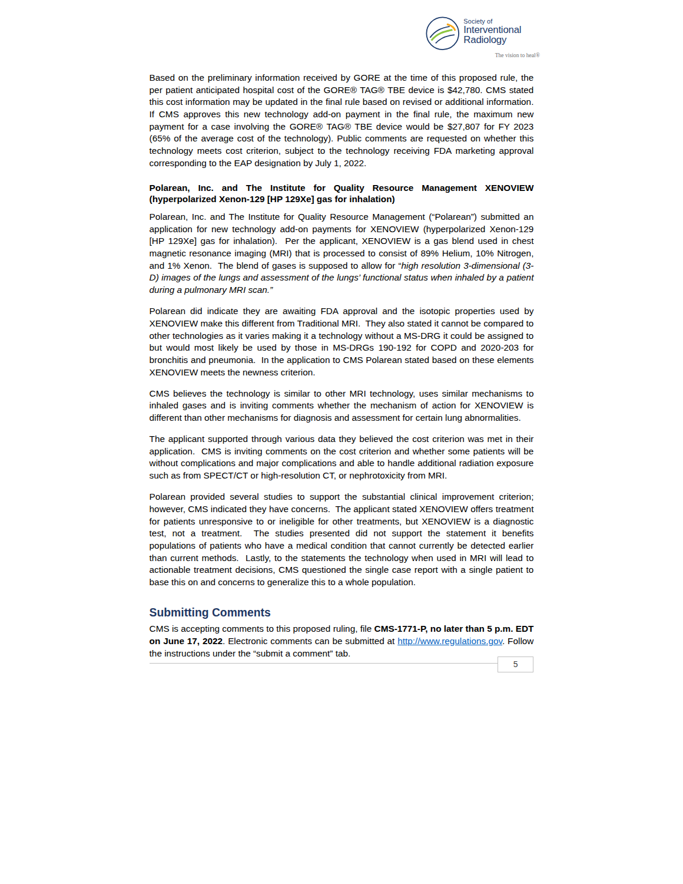Society of
Interventional
Radiology
The vision to heal®
Based on the preliminary information received by GORE at the time of this proposed rule, the per patient anticipated hospital cost of the GORE® TAG® TBE device is $42,780. CMS stated this cost information may be updated in the final rule based on revised or additional information. If CMS approves this new technology add-on payment in the final rule, the maximum new payment for a case involving the GORE® TAG® TBE device would be $27,807 for FY 2023 (65% of the average cost of the technology). Public comments are requested on whether this technology meets cost criterion, subject to the technology receiving FDA marketing approval corresponding to the EAP designation by July 1, 2022.
Polarean, Inc. and The Institute for Quality Resource Management XENOVIEW (hyperpolarized Xenon-129 [HP 129Xe] gas for inhalation)
Polarean, Inc. and The Institute for Quality Resource Management (“Polarean”) submitted an application for new technology add-on payments for XENOVIEW (hyperpolarized Xenon-129 [HP 129Xe] gas for inhalation). Per the applicant, XENOVIEW is a gas blend used in chest magnetic resonance imaging (MRI) that is processed to consist of 89% Helium, 10% Nitrogen, and 1% Xenon. The blend of gases is supposed to allow for “high resolution 3-dimensional (3-D) images of the lungs and assessment of the lungs’ functional status when inhaled by a patient during a pulmonary MRI scan.”
Polarean did indicate they are awaiting FDA approval and the isotopic properties used by XENOVIEW make this different from Traditional MRI. They also stated it cannot be compared to other technologies as it varies making it a technology without a MS-DRG it could be assigned to but would most likely be used by those in MS-DRGs 190-192 for COPD and 2020-203 for bronchitis and pneumonia. In the application to CMS Polarean stated based on these elements XENOVIEW meets the newness criterion.
CMS believes the technology is similar to other MRI technology, uses similar mechanisms to inhaled gases and is inviting comments whether the mechanism of action for XENOVIEW is different than other mechanisms for diagnosis and assessment for certain lung abnormalities.
The applicant supported through various data they believed the cost criterion was met in their application. CMS is inviting comments on the cost criterion and whether some patients will be without complications and major complications and able to handle additional radiation exposure such as from SPECT/CT or high-resolution CT, or nephrotoxicity from MRI.
Polarean provided several studies to support the substantial clinical improvement criterion; however, CMS indicated they have concerns. The applicant stated XENOVIEW offers treatment for patients unresponsive to or ineligible for other treatments, but XENOVIEW is a diagnostic test, not a treatment. The studies presented did not support the statement it benefits populations of patients who have a medical condition that cannot currently be detected earlier than current methods. Lastly, to the statements the technology when used in MRI will lead to actionable treatment decisions, CMS questioned the single case report with a single patient to base this on and concerns to generalize this to a whole population.
Submitting Comments
CMS is accepting comments to this proposed ruling, file CMS-1771-P, no later than 5 p.m. EDT on June 17, 2022. Electronic comments can be submitted at http://www.regulations.gov. Follow the instructions under the “submit a comment” tab.
5